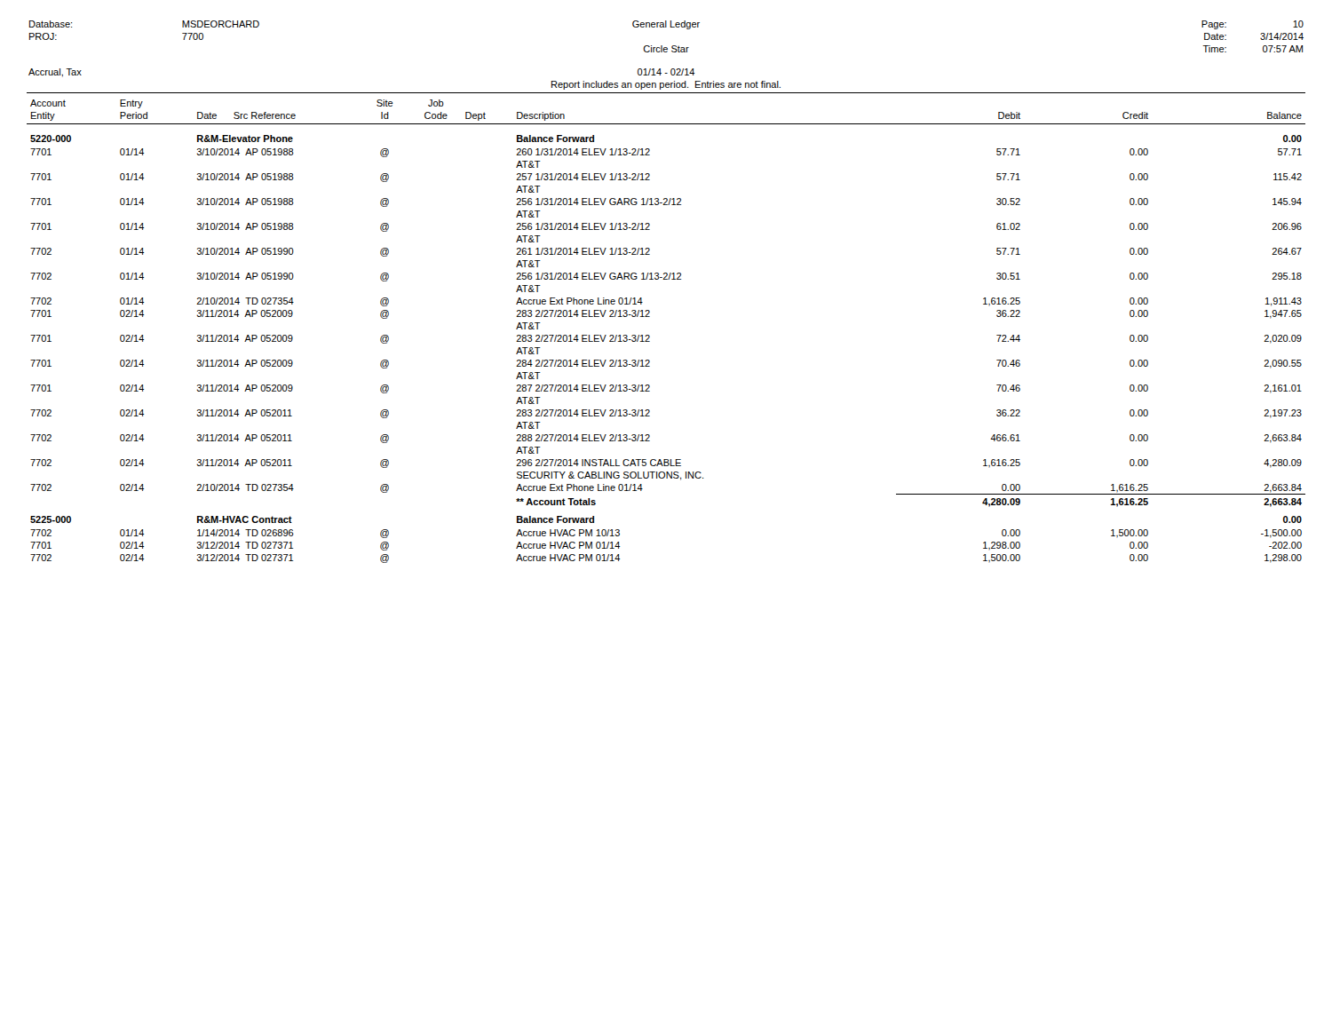| Database: | MSDEORCHARD | General Ledger | | Page: | 10 |
| PROJ: | 7700 | | | Date: | 3/14/2014 |
| | | Circle Star | | Time: | 07:57 AM |
| Accrual, Tax | | 01/14 - 02/14 | | | |
| | | Report includes an open period. Entries are not final. | | | |
| Account | Entry | | Site | Job | | | | | |
| Entity | Period | Date Src Reference | Id | Code | Dept | Description | Debit | Credit | Balance |
| 5220-000 | | R&M-Elevator Phone | | | | Balance Forward | | | 0.00 |
| 7701 | 01/14 | 3/10/2014 AP 051988 | @ | | | 260 1/31/2014 ELEV 1/13-2/12 | 57.71 | 0.00 | 57.71 |
| | | | | | | AT&T | | | |
| 7701 | 01/14 | 3/10/2014 AP 051988 | @ | | | 257 1/31/2014 ELEV 1/13-2/12 | 57.71 | 0.00 | 115.42 |
| | | | | | | AT&T | | | |
| 7701 | 01/14 | 3/10/2014 AP 051988 | @ | | | 256 1/31/2014 ELEV GARG 1/13-2/12 | 30.52 | 0.00 | 145.94 |
| | | | | | | AT&T | | | |
| 7701 | 01/14 | 3/10/2014 AP 051988 | @ | | | 256 1/31/2014 ELEV 1/13-2/12 | 61.02 | 0.00 | 206.96 |
| | | | | | | AT&T | | | |
| 7702 | 01/14 | 3/10/2014 AP 051990 | @ | | | 261 1/31/2014 ELEV 1/13-2/12 | 57.71 | 0.00 | 264.67 |
| | | | | | | AT&T | | | |
| 7702 | 01/14 | 3/10/2014 AP 051990 | @ | | | 256 1/31/2014 ELEV GARG 1/13-2/12 | 30.51 | 0.00 | 295.18 |
| | | | | | | AT&T | | | |
| 7702 | 01/14 | 2/10/2014 TD 027354 | @ | | | Accrue Ext Phone Line 01/14 | 1,616.25 | 0.00 | 1,911.43 |
| 7701 | 02/14 | 3/11/2014 AP 052009 | @ | | | 283 2/27/2014 ELEV 2/13-3/12 | 36.22 | 0.00 | 1,947.65 |
| | | | | | | AT&T | | | |
| 7701 | 02/14 | 3/11/2014 AP 052009 | @ | | | 283 2/27/2014 ELEV 2/13-3/12 | 72.44 | 0.00 | 2,020.09 |
| | | | | | | AT&T | | | |
| 7701 | 02/14 | 3/11/2014 AP 052009 | @ | | | 284 2/27/2014 ELEV 2/13-3/12 | 70.46 | 0.00 | 2,090.55 |
| | | | | | | AT&T | | | |
| 7701 | 02/14 | 3/11/2014 AP 052009 | @ | | | 287 2/27/2014 ELEV 2/13-3/12 | 70.46 | 0.00 | 2,161.01 |
| | | | | | | AT&T | | | |
| 7702 | 02/14 | 3/11/2014 AP 052011 | @ | | | 283 2/27/2014 ELEV 2/13-3/12 | 36.22 | 0.00 | 2,197.23 |
| | | | | | | AT&T | | | |
| 7702 | 02/14 | 3/11/2014 AP 052011 | @ | | | 288 2/27/2014 ELEV 2/13-3/12 | 466.61 | 0.00 | 2,663.84 |
| | | | | | | AT&T | | | |
| 7702 | 02/14 | 3/11/2014 AP 052011 | @ | | | 296 2/27/2014 INSTALL CAT5 CABLE | 1,616.25 | 0.00 | 4,280.09 |
| | | | | | | SECURITY & CABLING SOLUTIONS, INC. | | | |
| 7702 | 02/14 | 2/10/2014 TD 027354 | @ | | | Accrue Ext Phone Line 01/14 | 0.00 | 1,616.25 | 2,663.84 |
| | | | | | | ** Account Totals | 4,280.09 | 1,616.25 | 2,663.84 |
| 5225-000 | | R&M-HVAC Contract | | | | Balance Forward | | | 0.00 |
| 7702 | 01/14 | 1/14/2014 TD 026896 | @ | | | Accrue HVAC PM 10/13 | 0.00 | 1,500.00 | -1,500.00 |
| 7701 | 02/14 | 3/12/2014 TD 027371 | @ | | | Accrue HVAC PM 01/14 | 1,298.00 | 0.00 | -202.00 |
| 7702 | 02/14 | 3/12/2014 TD 027371 | @ | | | Accrue HVAC PM 01/14 | 1,500.00 | 0.00 | 1,298.00 |